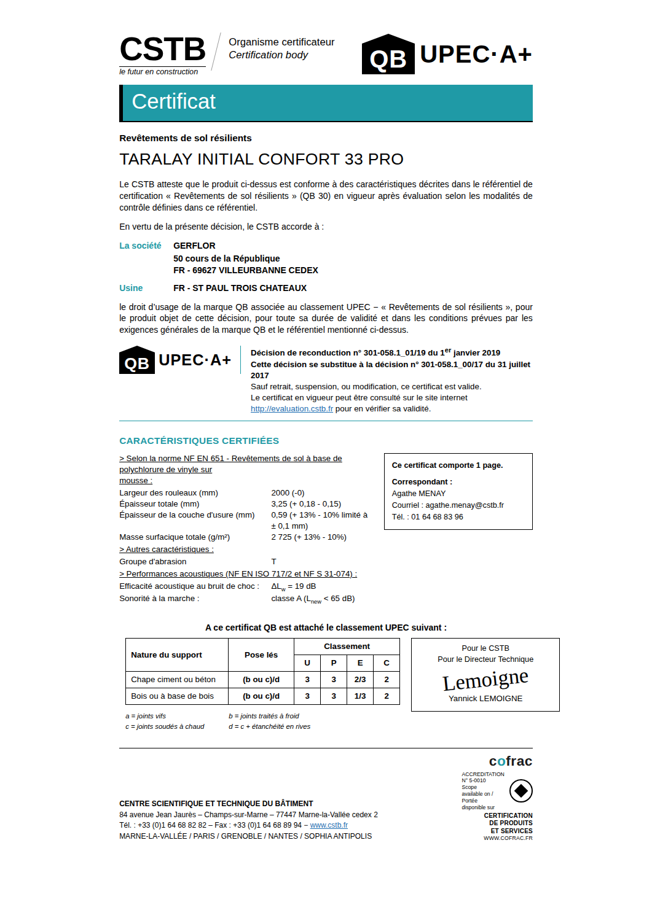CSTB le futur en construction
Organisme certificateur
Certification body
QB
UPEC·A+
Certificat
Revêtements de sol résilients
TARALAY INITIAL CONFORT 33 PRO
Le CSTB atteste que le produit ci-dessus est conforme à des caractéristiques décrites dans le référentiel de certification « Revêtements de sol résilients » (QB 30) en vigueur après évaluation selon les modalités de contrôle définies dans ce référentiel.
En vertu de la présente décision, le CSTB accorde à :
La société
GERFLOR
50 cours de la République
FR - 69627 VILLEURBANNE CEDEX
Usine
FR - ST PAUL TROIS CHATEAUX
le droit d’usage de la marque QB associée au classement UPEC − « Revêtements de sol résilients », pour le produit objet de cette décision, pour toute sa durée de validité et dans les conditions prévues par les exigences générales de la marque QB et le référentiel mentionné ci-dessus.
QB
UPEC·A+
Décision de reconduction n° 301-058.1_01/19 du 1er janvier 2019
Cette décision se substitue à la décision n° 301-058.1_00/17 du 31 juillet 2017
Sauf retrait, suspension, ou modification, ce certificat est valide.
Le certificat en vigueur peut être consulté sur le site internet http://evaluation.cstb.fr pour en vérifier sa validité.
CARACTÉRISTIQUES CERTIFIÉES
> Selon la norme NF EN 651 - Revêtements de sol à base de polychlorure de vinyle sur
mousse :
Largeur des rouleaux (mm)
2000 (-0)
Épaisseur totale (mm)
3,25 (+ 0,18 - 0,15)
Épaisseur de la couche d'usure (mm)
0,59 (+ 13% - 10% limité à ± 0,1 mm)
Masse surfacique totale (g/m²)
2 725 (+ 13% - 10%)
> Autres caractéristiques :
Groupe d'abrasion
T
> Performances acoustiques (NF EN ISO 717/2 et NF S 31-074) :
Efficacité acoustique au bruit de choc :
ΔLw = 19 dB
Sonorité à la marche :
classe A (Lnew < 65 dB)
Ce certificat comporte 1 page.
Correspondant :
Agathe MENAY
Courriel : agathe.menay@cstb.fr
Tél. : 01 64 68 83 96
A ce certificat QB est attaché le classement UPEC suivant :
| Nature du support | Pose lés | Classement |
| --- | --- | --- |
| U | P | E | C |
| Chape ciment ou béton | (b ou c)/d | 3 | 3 | 2/3 | 2 |
| Bois ou à base de bois | (b ou c)/d | 3 | 3 | 1/3 | 2 |
a = joints vifs
c = joints soudés à chaud
b = joints traités à froid
d = c + étanchéité en rives
Pour le CSTB
Pour le Directeur Technique
Lemoigne
Yannick LEMOIGNE
CENTRE SCIENTIFIQUE ET TECHNIQUE DU BÂTIMENT
84 avenue Jean Jaurès – Champs-sur-Marne – 77447 Marne-la-Vallée cedex 2
Tél. : +33 (0)1 64 68 82 82 – Fax : +33 (0)1 64 68 89 94 − www.cstb.fr
MARNE-LA-VALLÉE / PARIS / GRENOBLE / NANTES / SOPHIA ANTIPOLIS
cofrac
ACCREDITATION
N° 5-0010
Scope
available on /
Portée
disponible sur
CERTIFICATION
DE PRODUITS
ET SERVICES
WWW.COFRAC.FR